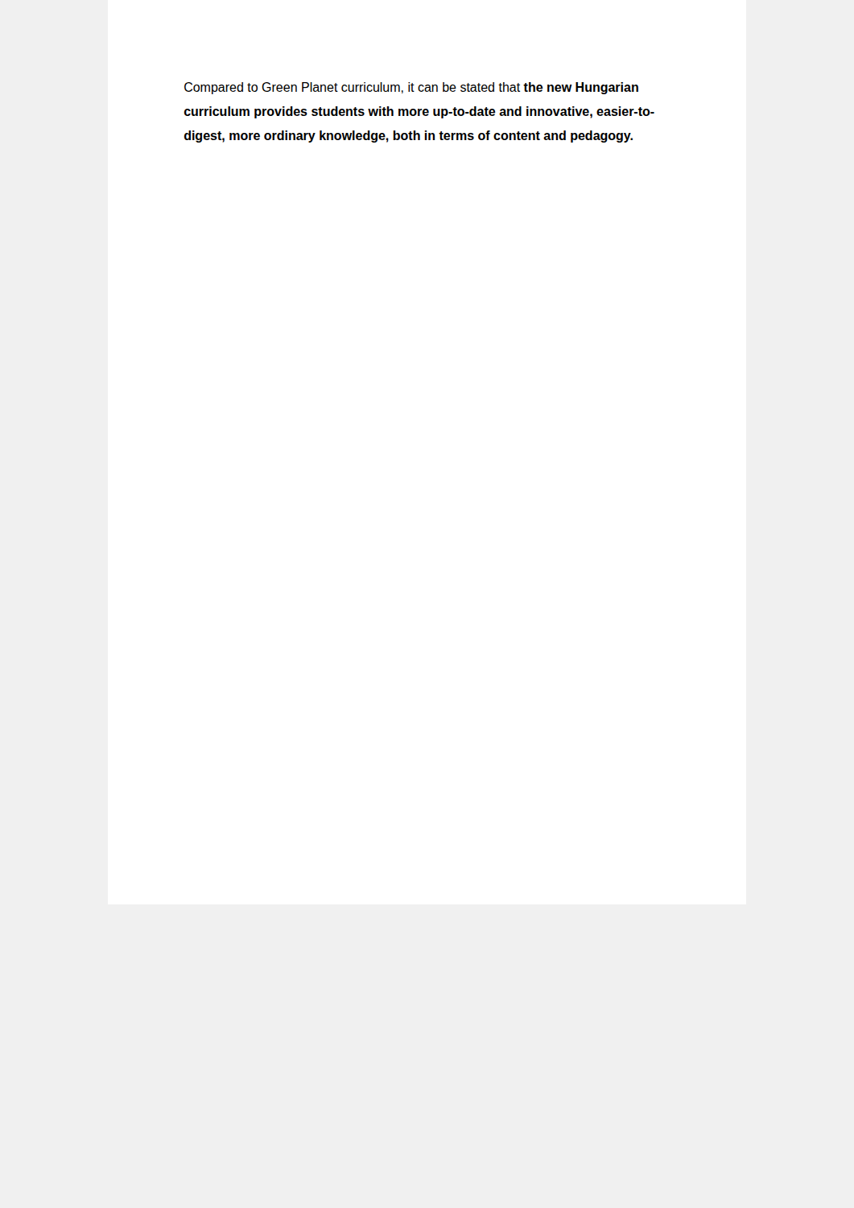Compared to Green Planet curriculum, it can be stated that the new Hungarian curriculum provides students with more up-to-date and innovative, easier-to-digest, more ordinary knowledge, both in terms of content and pedagogy.